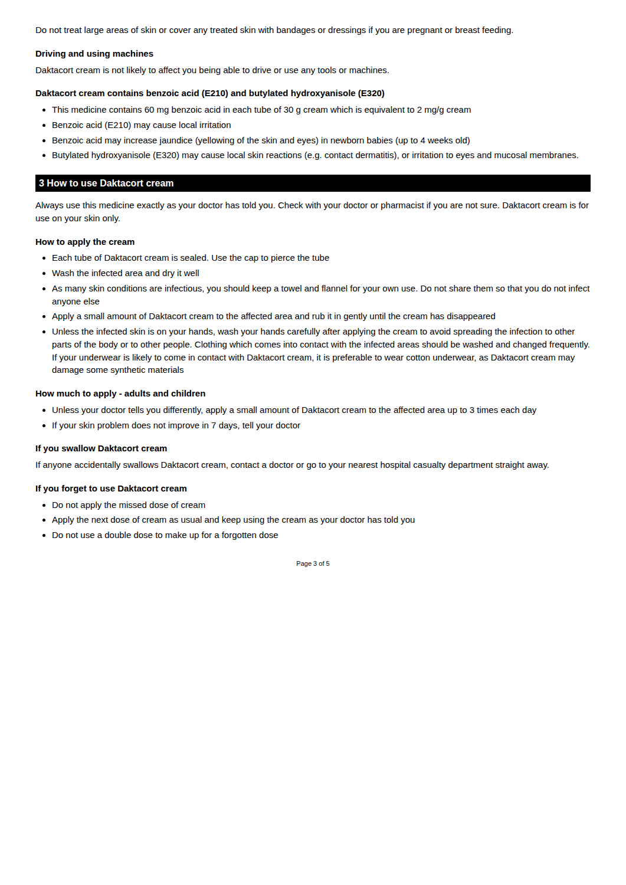Do not treat large areas of skin or cover any treated skin with bandages or dressings if you are pregnant or breast feeding.
Driving and using machines
Daktacort cream is not likely to affect you being able to drive or use any tools or machines.
Daktacort cream contains benzoic acid (E210) and butylated hydroxyanisole (E320)
This medicine contains 60 mg benzoic acid in each tube of 30 g cream which is equivalent to 2 mg/g cream
Benzoic acid (E210) may cause local irritation
Benzoic acid may increase jaundice (yellowing of the skin and eyes) in newborn babies (up to 4 weeks old)
Butylated hydroxyanisole (E320) may cause local skin reactions (e.g. contact dermatitis), or irritation to eyes and mucosal membranes.
3 How to use Daktacort cream
Always use this medicine exactly as your doctor has told you. Check with your doctor or pharmacist if you are not sure. Daktacort cream is for use on your skin only.
How to apply the cream
Each tube of Daktacort cream is sealed. Use the cap to pierce the tube
Wash the infected area and dry it well
As many skin conditions are infectious, you should keep a towel and flannel for your own use. Do not share them so that you do not infect anyone else
Apply a small amount of Daktacort cream to the affected area and rub it in gently until the cream has disappeared
Unless the infected skin is on your hands, wash your hands carefully after applying the cream to avoid spreading the infection to other parts of the body or to other people. Clothing which comes into contact with the infected areas should be washed and changed frequently. If your underwear is likely to come in contact with Daktacort cream, it is preferable to wear cotton underwear, as Daktacort cream may damage some synthetic materials
How much to apply - adults and children
Unless your doctor tells you differently, apply a small amount of Daktacort cream to the affected area up to 3 times each day
If your skin problem does not improve in 7 days, tell your doctor
If you swallow Daktacort cream
If anyone accidentally swallows Daktacort cream, contact a doctor or go to your nearest hospital casualty department straight away.
If you forget to use Daktacort cream
Do not apply the missed dose of cream
Apply the next dose of cream as usual and keep using the cream as your doctor has told you
Do not use a double dose to make up for a forgotten dose
Page 3 of 5